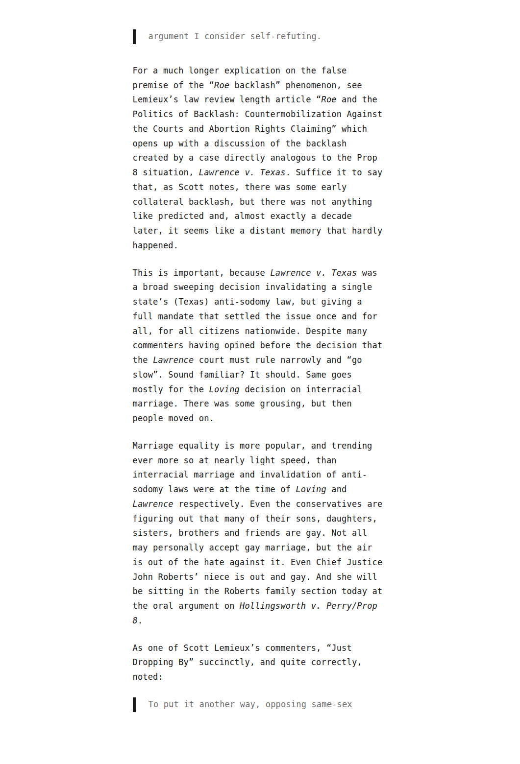argument I consider self-refuting.
For a much longer explication on the false premise of the “Roe backlash” phenomenon, see Lemieux’s law review length article “Roe and the Politics of Backlash: Countermobilization Against the Courts and Abortion Rights Claiming” which opens up with a discussion of the backlash created by a case directly analogous to the Prop 8 situation, Lawrence v. Texas. Suffice it to say that, as Scott notes, there was some early collateral backlash, but there was not anything like predicted and, almost exactly a decade later, it seems like a distant memory that hardly happened.
This is important, because Lawrence v. Texas was a broad sweeping decision invalidating a single state’s (Texas) anti-sodomy law, but giving a full mandate that settled the issue once and for all, for all citizens nationwide. Despite many commenters having opined before the decision that the Lawrence court must rule narrowly and “go slow”. Sound familiar? It should. Same goes mostly for the Loving decision on interracial marriage. There was some grousing, but then people moved on.
Marriage equality is more popular, and trending ever more so at nearly light speed, than interracial marriage and invalidation of anti-sodomy laws were at the time of Loving and Lawrence respectively. Even the conservatives are figuring out that many of their sons, daughters, sisters, brothers and friends are gay. Not all may personally accept gay marriage, but the air is out of the hate against it. Even Chief Justice John Roberts’ niece is out and gay. And she will be sitting in the Roberts family section today at the oral argument on Hollingsworth v. Perry/Prop 8.
As one of Scott Lemieux’s commenters, “Just Dropping By” succinctly, and quite correctly, noted:
To put it another way, opposing same-sex